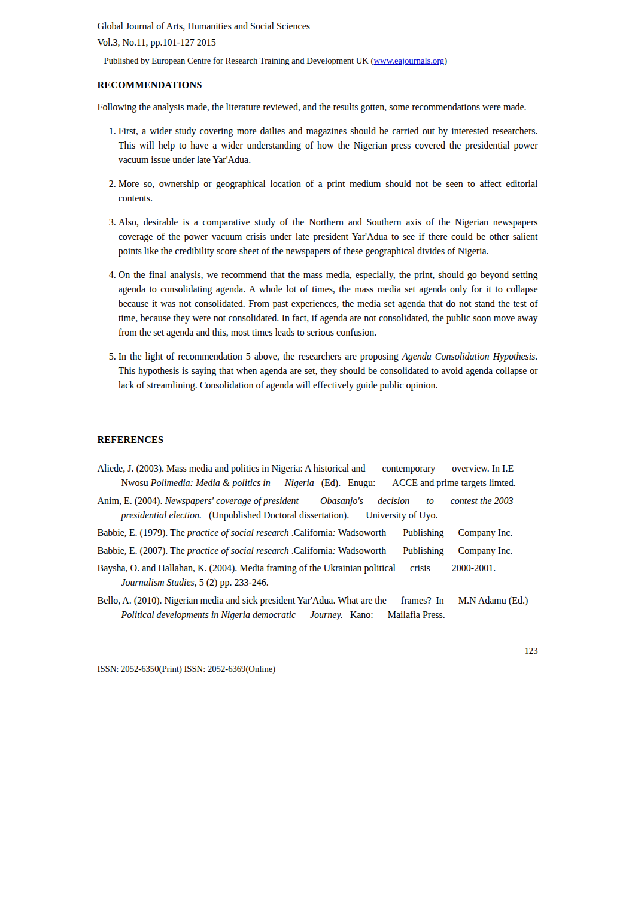Global Journal of Arts, Humanities and Social Sciences
Vol.3, No.11, pp.101-127 2015
Published by European Centre for Research Training and Development UK (www.eajournals.org)
RECOMMENDATIONS
Following the analysis made, the literature reviewed, and the results gotten, some recommendations were made.
First, a wider study covering more dailies and magazines should be carried out by interested researchers. This will help to have a wider understanding of how the Nigerian press covered the presidential power vacuum issue under late Yar'Adua.
More so, ownership or geographical location of a print medium should not be seen to affect editorial contents.
Also, desirable is a comparative study of the Northern and Southern axis of the Nigerian newspapers coverage of the power vacuum crisis under late president Yar'Adua to see if there could be other salient points like the credibility score sheet of the newspapers of these geographical divides of Nigeria.
On the final analysis, we recommend that the mass media, especially, the print, should go beyond setting agenda to consolidating agenda. A whole lot of times, the mass media set agenda only for it to collapse because it was not consolidated. From past experiences, the media set agenda that do not stand the test of time, because they were not consolidated. In fact, if agenda are not consolidated, the public soon move away from the set agenda and this, most times leads to serious confusion.
In the light of recommendation 5 above, the researchers are proposing Agenda Consolidation Hypothesis. This hypothesis is saying that when agenda are set, they should be consolidated to avoid agenda collapse or lack of streamlining. Consolidation of agenda will effectively guide public opinion.
REFERENCES
Aliede, J. (2003). Mass media and politics in Nigeria: A historical and contemporary overview. In I.E Nwosu Polimedia: Media & politics in Nigeria (Ed). Enugu: ACCE and prime targets limted.
Anim, E. (2004). Newspapers' coverage of president Obasanjo's decision to contest the 2003 presidential election. (Unpublished Doctoral dissertation). University of Uyo.
Babbie, E. (1979). The practice of social research .California: Wadsoworth Publishing Company Inc.
Babbie, E. (2007). The practice of social research .California: Wadsoworth Publishing Company Inc.
Baysha, O. and Hallahan, K. (2004). Media framing of the Ukrainian political crisis 2000-2001. Journalism Studies, 5 (2) pp. 233-246.
Bello, A. (2010). Nigerian media and sick president Yar'Adua. What are the frames? In M.N Adamu (Ed.) Political developments in Nigeria democratic Journey. Kano: Mailafia Press.
123
ISSN: 2052-6350(Print) ISSN: 2052-6369(Online)